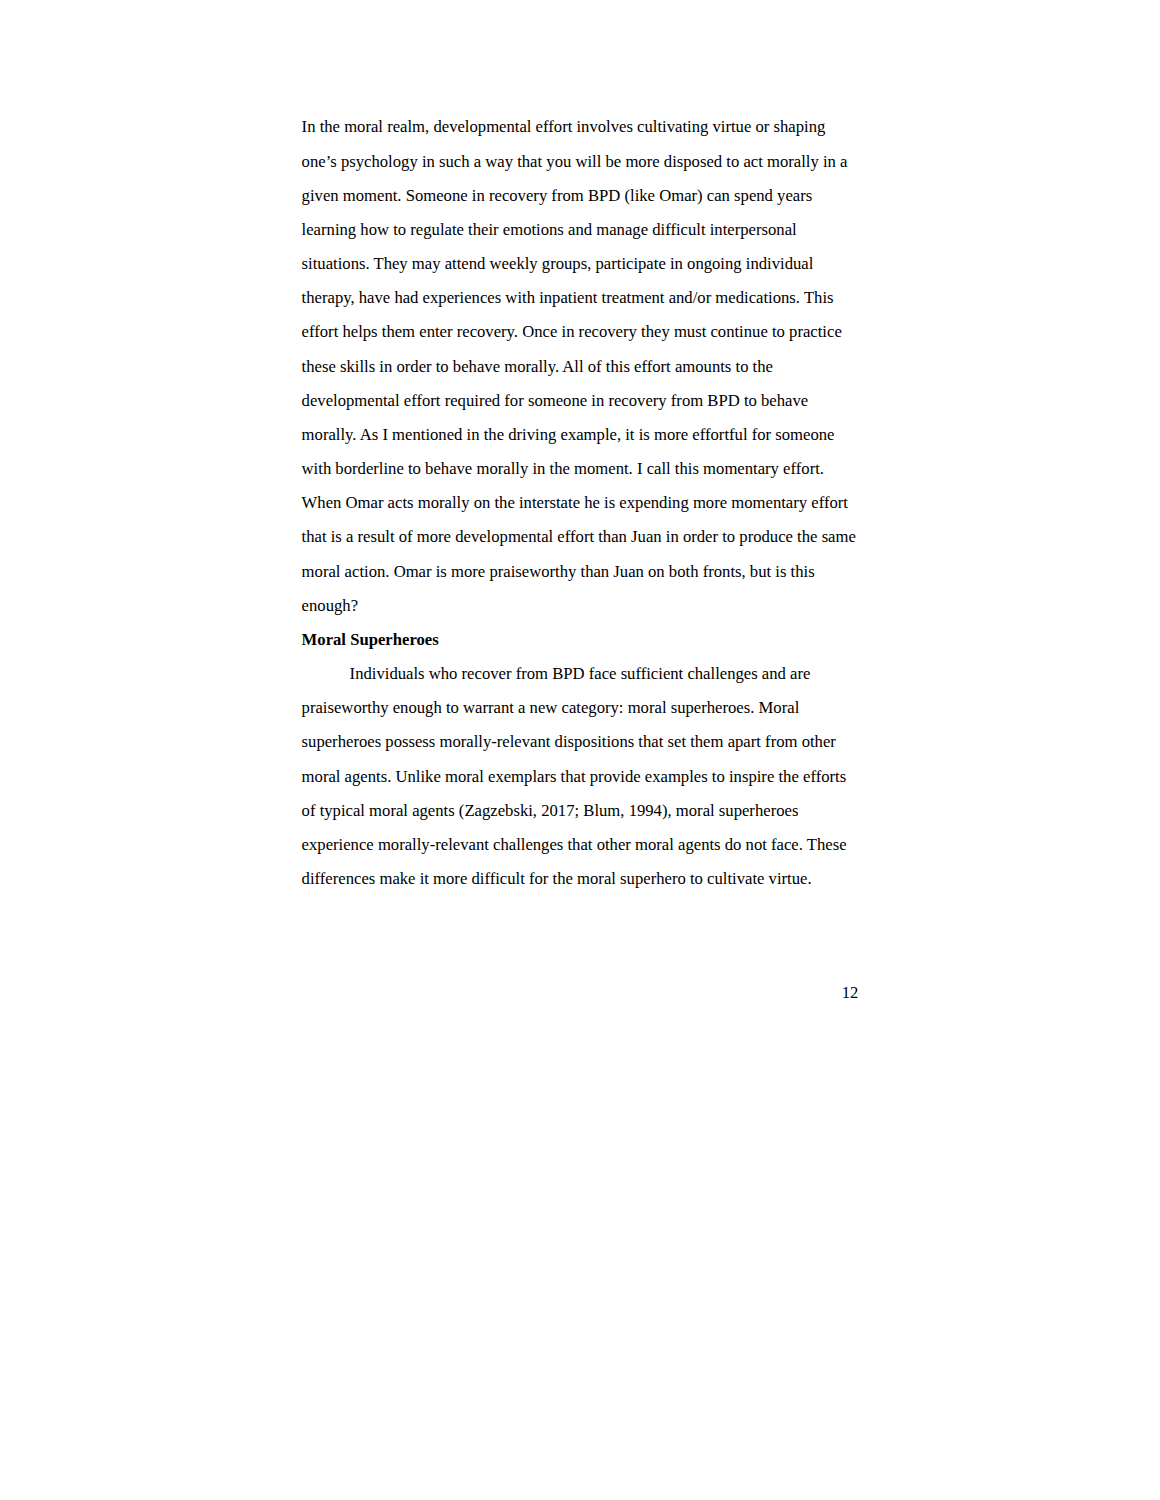In the moral realm, developmental effort involves cultivating virtue or shaping one’s psychology in such a way that you will be more disposed to act morally in a given moment. Someone in recovery from BPD (like Omar) can spend years learning how to regulate their emotions and manage difficult interpersonal situations. They may attend weekly groups, participate in ongoing individual therapy, have had experiences with inpatient treatment and/or medications. This effort helps them enter recovery. Once in recovery they must continue to practice these skills in order to behave morally. All of this effort amounts to the developmental effort required for someone in recovery from BPD to behave morally. As I mentioned in the driving example, it is more effortful for someone with borderline to behave morally in the moment. I call this momentary effort. When Omar acts morally on the interstate he is expending more momentary effort that is a result of more developmental effort than Juan in order to produce the same moral action. Omar is more praiseworthy than Juan on both fronts, but is this enough?
Moral Superheroes
Individuals who recover from BPD face sufficient challenges and are praiseworthy enough to warrant a new category: moral superheroes. Moral superheroes possess morally-relevant dispositions that set them apart from other moral agents. Unlike moral exemplars that provide examples to inspire the efforts of typical moral agents (Zagzebski, 2017; Blum, 1994), moral superheroes experience morally-relevant challenges that other moral agents do not face. These differences make it more difficult for the moral superhero to cultivate virtue.
12